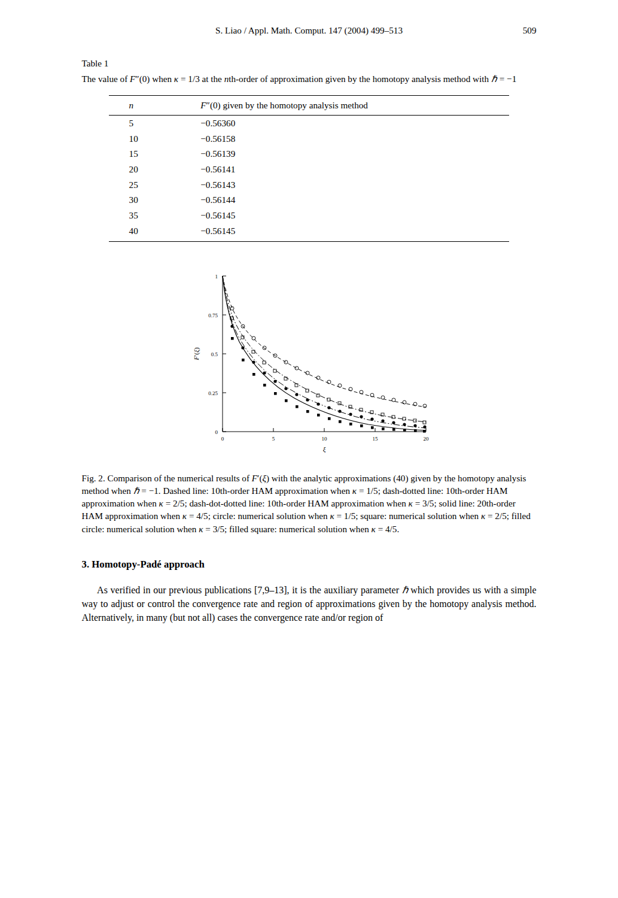S. Liao / Appl. Math. Comput. 147 (2004) 499–513 509
Table 1
The value of F″(0) when κ = 1/3 at the nth-order of approximation given by the homotopy analysis method with ℏ = −1
| n | F ″(0) given by the homotopy analysis method |
| --- | --- |
| 5 | −0.56360 |
| 10 | −0.56158 |
| 15 | −0.56139 |
| 20 | −0.56141 |
| 25 | −0.56143 |
| 30 | −0.56144 |
| 35 | −0.56145 |
| 40 | −0.56145 |
1 0.75 0.5 0.25 0 0 5 10 15 20 ξ F′(ξ)
Fig. 2. Comparison of the numerical results of F′(ξ) with the analytic approximations (40) given by the homotopy analysis method when ℏ = −1. Dashed line: 10th-order HAM approximation when κ = 1/5; dash-dotted line: 10th-order HAM approximation when κ = 2/5; dash-dot-dotted line: 10th-order HAM approximation when κ = 3/5; solid line: 20th-order HAM approximation when κ = 4/5; circle: numerical solution when κ = 1/5; square: numerical solution when κ = 2/5; filled circle: numerical solution when κ = 3/5; filled square: numerical solution when κ = 4/5.
3. Homotopy-Padé approach
As verified in our previous publications [7,9–13], it is the auxiliary parameter ℏ which provides us with a simple way to adjust or control the convergence rate and region of approximations given by the homotopy analysis method. Alternatively, in many (but not all) cases the convergence rate and/or region of